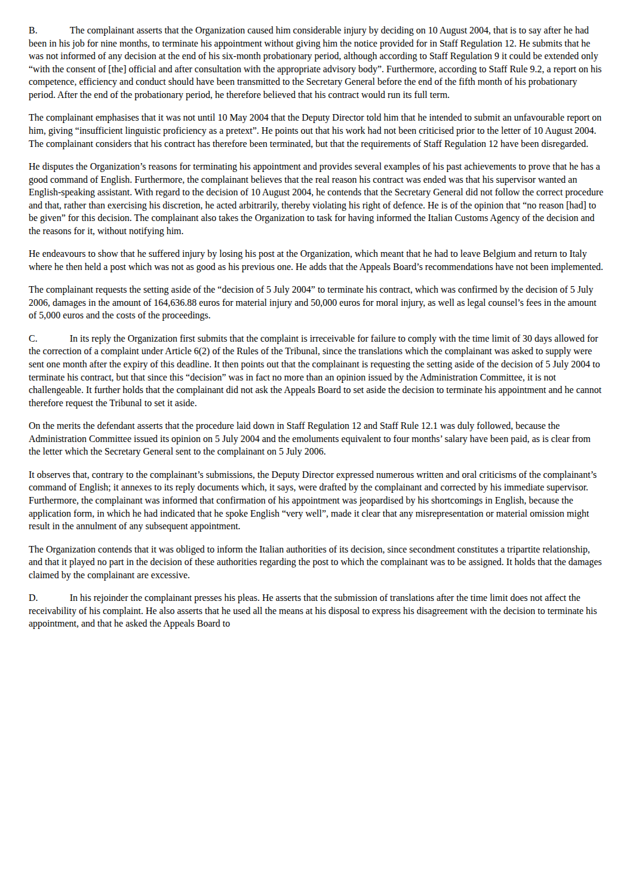B. The complainant asserts that the Organization caused him considerable injury by deciding on 10 August 2004, that is to say after he had been in his job for nine months, to terminate his appointment without giving him the notice provided for in Staff Regulation 12. He submits that he was not informed of any decision at the end of his six-month probationary period, although according to Staff Regulation 9 it could be extended only “with the consent of [the] official and after consultation with the appropriate advisory body”. Furthermore, according to Staff Rule 9.2, a report on his competence, efficiency and conduct should have been transmitted to the Secretary General before the end of the fifth month of his probationary period. After the end of the probationary period, he therefore believed that his contract would run its full term.
The complainant emphasises that it was not until 10 May 2004 that the Deputy Director told him that he intended to submit an unfavourable report on him, giving “insufficient linguistic proficiency as a pretext”. He points out that his work had not been criticised prior to the letter of 10 August 2004. The complainant considers that his contract has therefore been terminated, but that the requirements of Staff Regulation 12 have been disregarded.
He disputes the Organization’s reasons for terminating his appointment and provides several examples of his past achievements to prove that he has a good command of English. Furthermore, the complainant believes that the real reason his contract was ended was that his supervisor wanted an English-speaking assistant. With regard to the decision of 10 August 2004, he contends that the Secretary General did not follow the correct procedure and that, rather than exercising his discretion, he acted arbitrarily, thereby violating his right of defence. He is of the opinion that “no reason [had] to be given” for this decision. The complainant also takes the Organization to task for having informed the Italian Customs Agency of the decision and the reasons for it, without notifying him.
He endeavours to show that he suffered injury by losing his post at the Organization, which meant that he had to leave Belgium and return to Italy where he then held a post which was not as good as his previous one. He adds that the Appeals Board’s recommendations have not been implemented.
The complainant requests the setting aside of the “decision of 5 July 2004” to terminate his contract, which was confirmed by the decision of 5 July 2006, damages in the amount of 164,636.88 euros for material injury and 50,000 euros for moral injury, as well as legal counsel’s fees in the amount of 5,000 euros and the costs of the proceedings.
C. In its reply the Organization first submits that the complaint is irreceivable for failure to comply with the time limit of 30 days allowed for the correction of a complaint under Article 6(2) of the Rules of the Tribunal, since the translations which the complainant was asked to supply were sent one month after the expiry of this deadline. It then points out that the complainant is requesting the setting aside of the decision of 5 July 2004 to terminate his contract, but that since this “decision” was in fact no more than an opinion issued by the Administration Committee, it is not challengeable. It further holds that the complainant did not ask the Appeals Board to set aside the decision to terminate his appointment and he cannot therefore request the Tribunal to set it aside.
On the merits the defendant asserts that the procedure laid down in Staff Regulation 12 and Staff Rule 12.1 was duly followed, because the Administration Committee issued its opinion on 5 July 2004 and the emoluments equivalent to four months’ salary have been paid, as is clear from the letter which the Secretary General sent to the complainant on 5 July 2006.
It observes that, contrary to the complainant’s submissions, the Deputy Director expressed numerous written and oral criticisms of the complainant’s command of English; it annexes to its reply documents which, it says, were drafted by the complainant and corrected by his immediate supervisor. Furthermore, the complainant was informed that confirmation of his appointment was jeopardised by his shortcomings in English, because the application form, in which he had indicated that he spoke English “very well”, made it clear that any misrepresentation or material omission might result in the annulment of any subsequent appointment.
The Organization contends that it was obliged to inform the Italian authorities of its decision, since secondment constitutes a tripartite relationship, and that it played no part in the decision of these authorities regarding the post to which the complainant was to be assigned. It holds that the damages claimed by the complainant are excessive.
D. In his rejoinder the complainant presses his pleas. He asserts that the submission of translations after the time limit does not affect the receivability of his complaint. He also asserts that he used all the means at his disposal to express his disagreement with the decision to terminate his appointment, and that he asked the Appeals Board to